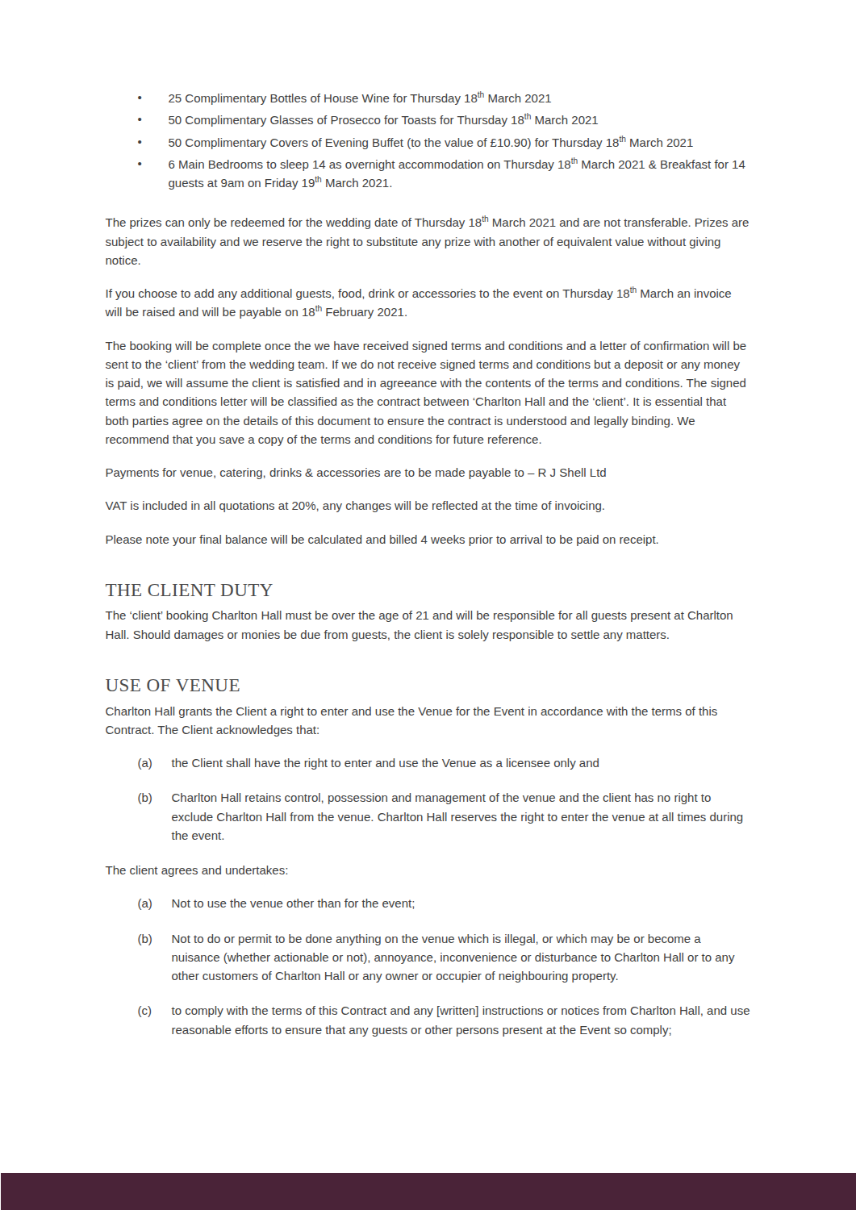25 Complimentary Bottles of House Wine for Thursday 18th March 2021
50 Complimentary Glasses of Prosecco for Toasts for Thursday 18th March 2021
50 Complimentary Covers of Evening Buffet (to the value of £10.90) for Thursday 18th March 2021
6 Main Bedrooms to sleep 14 as overnight accommodation on Thursday 18th March 2021 & Breakfast for 14 guests at 9am on Friday 19th March 2021.
The prizes can only be redeemed for the wedding date of Thursday 18th March 2021 and are not transferable. Prizes are subject to availability and we reserve the right to substitute any prize with another of equivalent value without giving notice.
If you choose to add any additional guests, food, drink or accessories to the event on Thursday 18th March an invoice will be raised and will be payable on 18th February 2021.
The booking will be complete once the we have received signed terms and conditions and a letter of confirmation will be sent to the ‘client’ from the wedding team. If we do not receive signed terms and conditions but a deposit or any money is paid, we will assume the client is satisfied and in agreeance with the contents of the terms and conditions. The signed terms and conditions letter will be classified as the contract between ‘Charlton Hall and the ‘client’. It is essential that both parties agree on the details of this document to ensure the contract is understood and legally binding. We recommend that you save a copy of the terms and conditions for future reference.
Payments for venue, catering, drinks & accessories are to be made payable to – R J Shell Ltd
VAT is included in all quotations at 20%, any changes will be reflected at the time of invoicing.
Please note your final balance will be calculated and billed 4 weeks prior to arrival to be paid on receipt.
The Client Duty
The ‘client’ booking Charlton Hall must be over the age of 21 and will be responsible for all guests present at Charlton Hall. Should damages or monies be due from guests, the client is solely responsible to settle any matters.
Use of Venue
Charlton Hall grants the Client a right to enter and use the Venue for the Event in accordance with the terms of this Contract. The Client acknowledges that:
the Client shall have the right to enter and use the Venue as a licensee only and
Charlton Hall retains control, possession and management of the venue and the client has no right to exclude Charlton Hall from the venue. Charlton Hall reserves the right to enter the venue at all times during the event.
The client agrees and undertakes:
Not to use the venue other than for the event;
Not to do or permit to be done anything on the venue which is illegal, or which may be or become a nuisance (whether actionable or not), annoyance, inconvenience or disturbance to Charlton Hall or to any other customers of Charlton Hall or any owner or occupier of neighbouring property.
to comply with the terms of this Contract and any [written] instructions or notices from Charlton Hall, and use reasonable efforts to ensure that any guests or other persons present at the Event so comply;